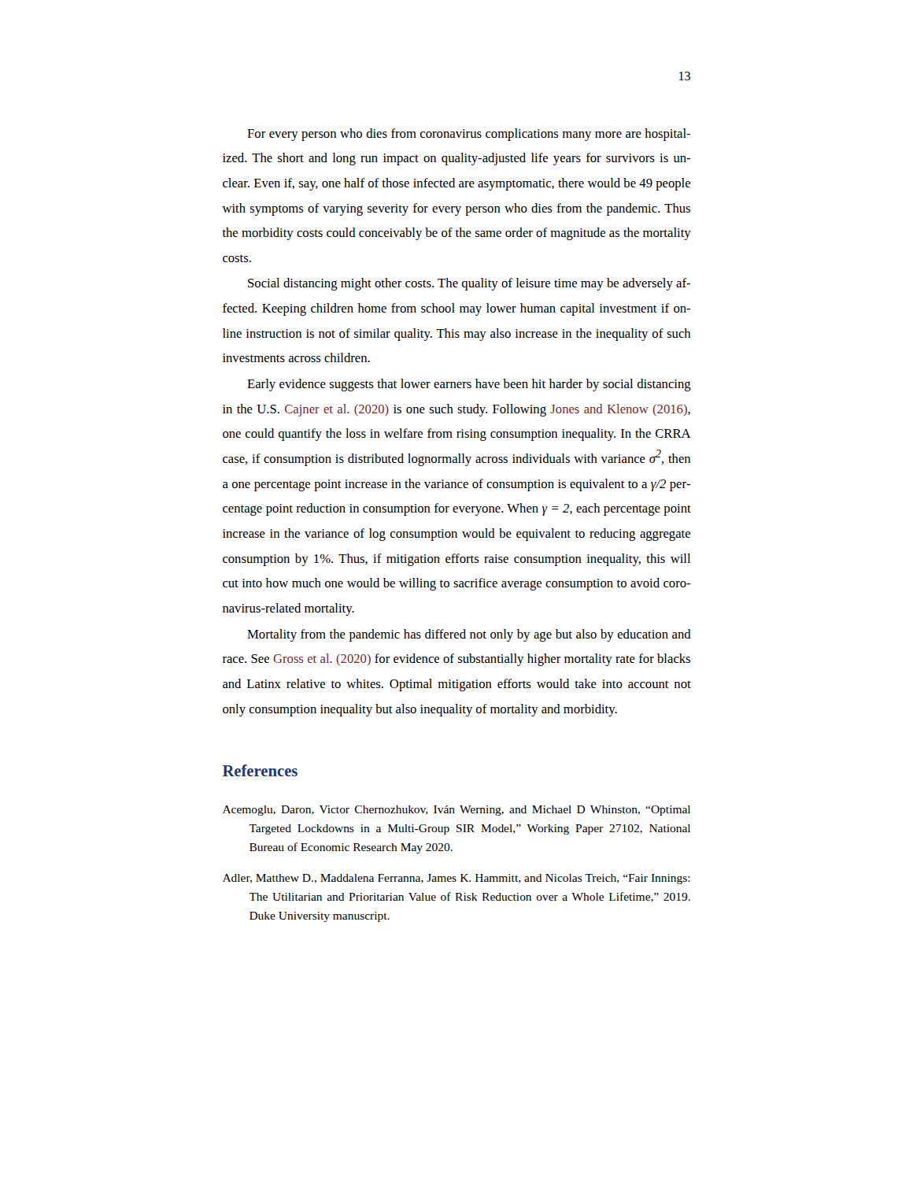13
For every person who dies from coronavirus complications many more are hospitalized. The short and long run impact on quality-adjusted life years for survivors is unclear. Even if, say, one half of those infected are asymptomatic, there would be 49 people with symptoms of varying severity for every person who dies from the pandemic. Thus the morbidity costs could conceivably be of the same order of magnitude as the mortality costs.
Social distancing might other costs. The quality of leisure time may be adversely affected. Keeping children home from school may lower human capital investment if online instruction is not of similar quality. This may also increase in the inequality of such investments across children.
Early evidence suggests that lower earners have been hit harder by social distancing in the U.S. Cajner et al. (2020) is one such study. Following Jones and Klenow (2016), one could quantify the loss in welfare from rising consumption inequality. In the CRRA case, if consumption is distributed lognormally across individuals with variance σ2, then a one percentage point increase in the variance of consumption is equivalent to a γ/2 percentage point reduction in consumption for everyone. When γ = 2, each percentage point increase in the variance of log consumption would be equivalent to reducing aggregate consumption by 1%. Thus, if mitigation efforts raise consumption inequality, this will cut into how much one would be willing to sacrifice average consumption to avoid coronavirus-related mortality.
Mortality from the pandemic has differed not only by age but also by education and race. See Gross et al. (2020) for evidence of substantially higher mortality rate for blacks and Latinx relative to whites. Optimal mitigation efforts would take into account not only consumption inequality but also inequality of mortality and morbidity.
References
Acemoglu, Daron, Victor Chernozhukov, Iván Werning, and Michael D Whinston, “Optimal Targeted Lockdowns in a Multi-Group SIR Model,” Working Paper 27102, National Bureau of Economic Research May 2020.
Adler, Matthew D., Maddalena Ferranna, James K. Hammitt, and Nicolas Treich, “Fair Innings: The Utilitarian and Prioritarian Value of Risk Reduction over a Whole Lifetime,” 2019. Duke University manuscript.